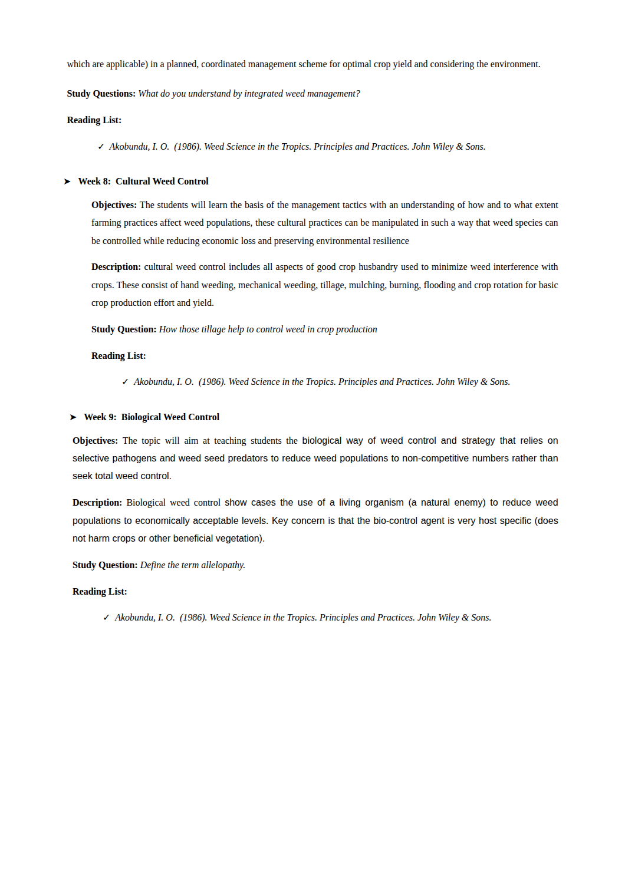which are applicable) in a planned, coordinated management scheme for optimal crop yield and considering the environment.
Study Questions: What do you understand by integrated weed management?
Reading List:
Akobundu, I. O. (1986). Weed Science in the Tropics. Principles and Practices. John Wiley & Sons.
Week 8: Cultural Weed Control
Objectives: The students will learn the basis of the management tactics with an understanding of how and to what extent farming practices affect weed populations, these cultural practices can be manipulated in such a way that weed species can be controlled while reducing economic loss and preserving environmental resilience
Description: cultural weed control includes all aspects of good crop husbandry used to minimize weed interference with crops. These consist of hand weeding, mechanical weeding, tillage, mulching, burning, flooding and crop rotation for basic crop production effort and yield.
Study Question: How those tillage help to control weed in crop production
Reading List:
Akobundu, I. O. (1986). Weed Science in the Tropics. Principles and Practices. John Wiley & Sons.
Week 9: Biological Weed Control
Objectives: The topic will aim at teaching students the biological way of weed control and strategy that relies on selective pathogens and weed seed predators to reduce weed populations to non-competitive numbers rather than seek total weed control.
Description: Biological weed control show cases the use of a living organism (a natural enemy) to reduce weed populations to economically acceptable levels. Key concern is that the bio-control agent is very host specific (does not harm crops or other beneficial vegetation).
Study Question: Define the term allelopathy.
Reading List:
Akobundu, I. O. (1986). Weed Science in the Tropics. Principles and Practices. John Wiley & Sons.